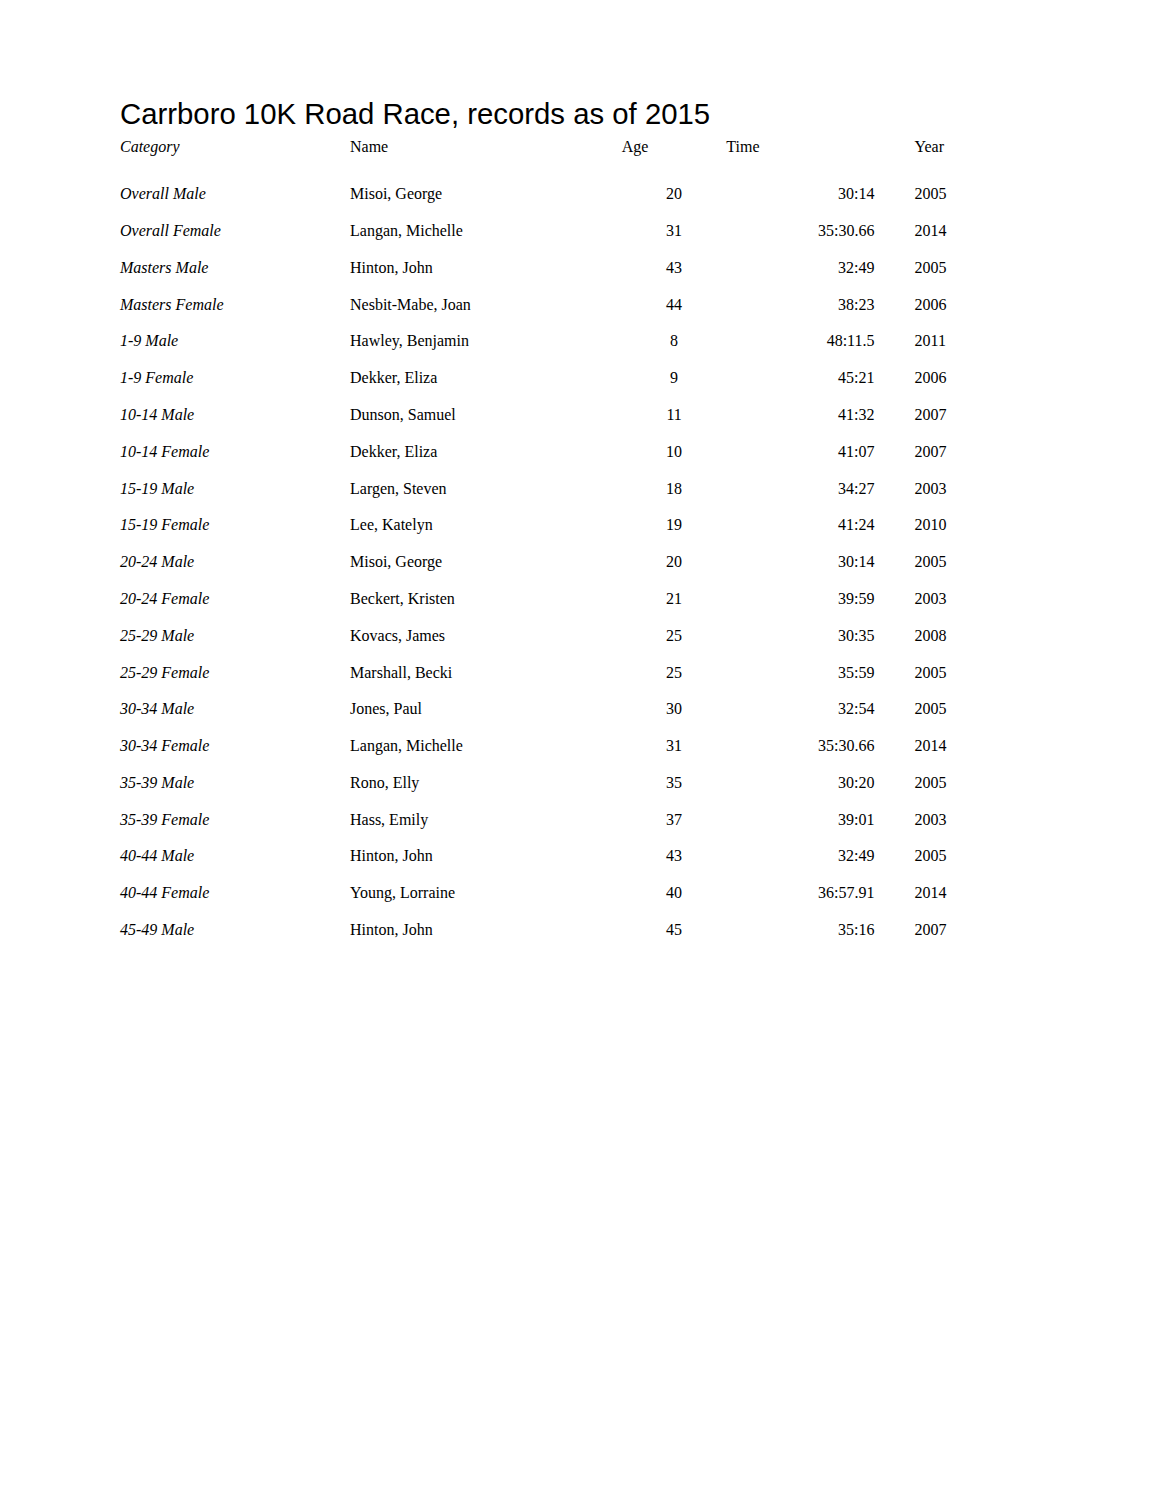Carrboro 10K Road Race, records as of 2015
| Category | Name | Age | Time | Year |
| --- | --- | --- | --- | --- |
| Overall Male | Misoi, George | 20 | 30:14 | 2005 |
| Overall Female | Langan, Michelle | 31 | 35:30.66 | 2014 |
| Masters Male | Hinton, John | 43 | 32:49 | 2005 |
| Masters Female | Nesbit-Mabe, Joan | 44 | 38:23 | 2006 |
| 1-9 Male | Hawley, Benjamin | 8 | 48:11.5 | 2011 |
| 1-9 Female | Dekker, Eliza | 9 | 45:21 | 2006 |
| 10-14 Male | Dunson, Samuel | 11 | 41:32 | 2007 |
| 10-14 Female | Dekker, Eliza | 10 | 41:07 | 2007 |
| 15-19 Male | Largen, Steven | 18 | 34:27 | 2003 |
| 15-19 Female | Lee, Katelyn | 19 | 41:24 | 2010 |
| 20-24 Male | Misoi, George | 20 | 30:14 | 2005 |
| 20-24 Female | Beckert, Kristen | 21 | 39:59 | 2003 |
| 25-29 Male | Kovacs, James | 25 | 30:35 | 2008 |
| 25-29 Female | Marshall, Becki | 25 | 35:59 | 2005 |
| 30-34 Male | Jones, Paul | 30 | 32:54 | 2005 |
| 30-34 Female | Langan, Michelle | 31 | 35:30.66 | 2014 |
| 35-39 Male | Rono, Elly | 35 | 30:20 | 2005 |
| 35-39 Female | Hass, Emily | 37 | 39:01 | 2003 |
| 40-44 Male | Hinton, John | 43 | 32:49 | 2005 |
| 40-44 Female | Young, Lorraine | 40 | 36:57.91 | 2014 |
| 45-49 Male | Hinton, John | 45 | 35:16 | 2007 |